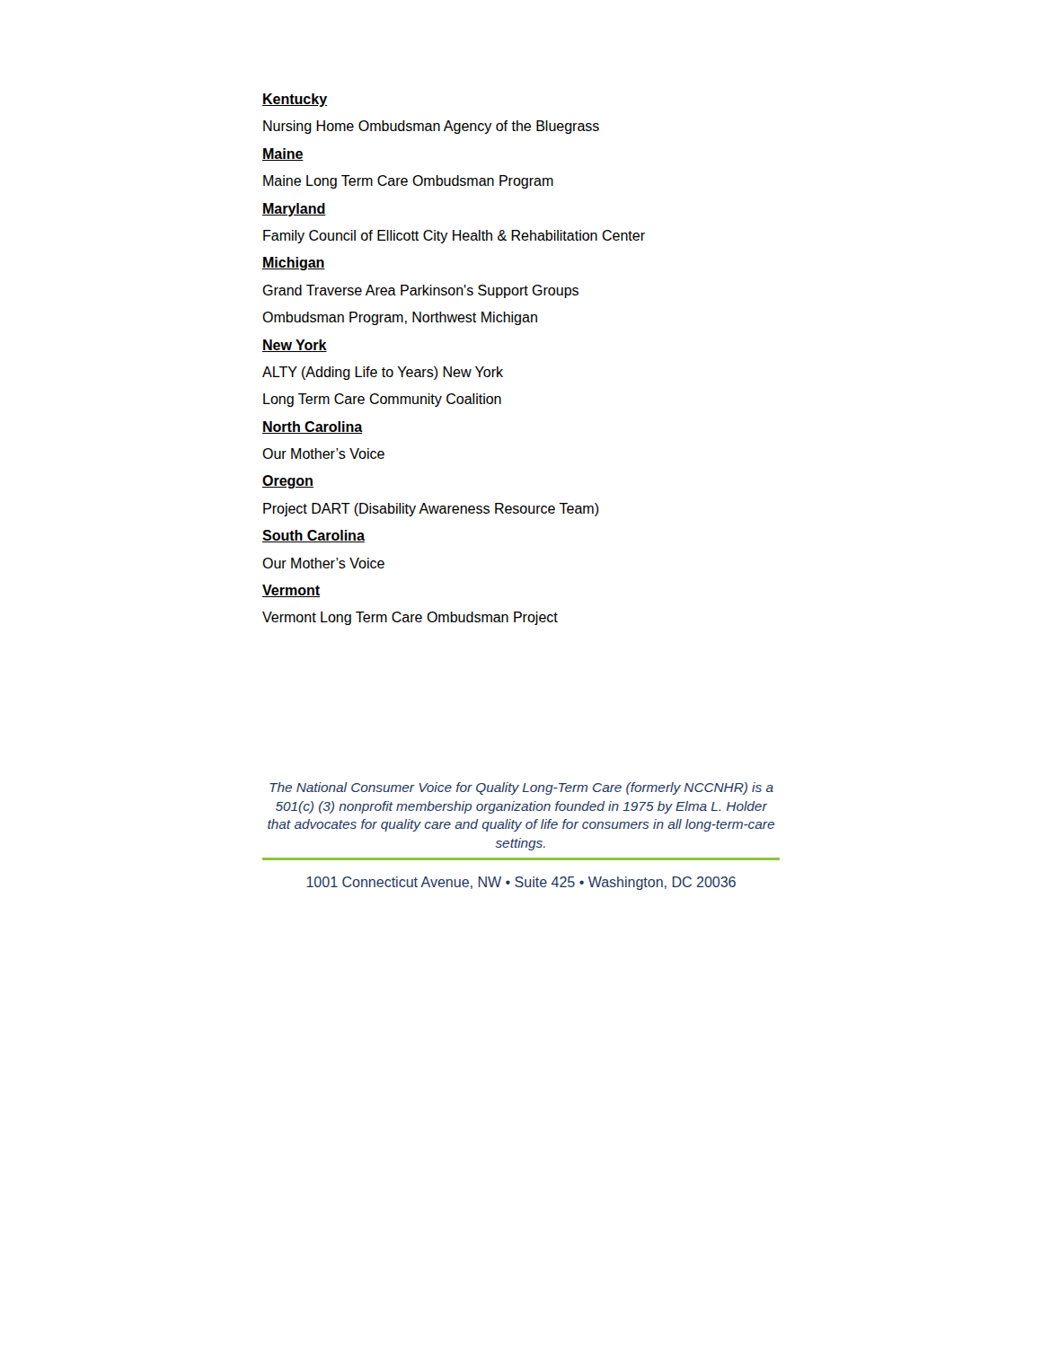Kentucky
Nursing Home Ombudsman Agency of the Bluegrass
Maine
Maine Long Term Care Ombudsman Program
Maryland
Family Council of Ellicott City Health & Rehabilitation Center
Michigan
Grand Traverse Area Parkinson's Support Groups
Ombudsman Program, Northwest Michigan
New York
ALTY (Adding Life to Years) New York
Long Term Care Community Coalition
North Carolina
Our Mother’s Voice
Oregon
Project DART (Disability Awareness Resource Team)
South Carolina
Our Mother’s Voice
Vermont
Vermont Long Term Care Ombudsman Project
The National Consumer Voice for Quality Long-Term Care (formerly NCCNHR) is a 501(c) (3) nonprofit membership organization founded in 1975 by Elma L. Holder that advocates for quality care and quality of life for consumers in all long-term-care settings.
1001 Connecticut Avenue, NW • Suite 425 • Washington, DC 20036